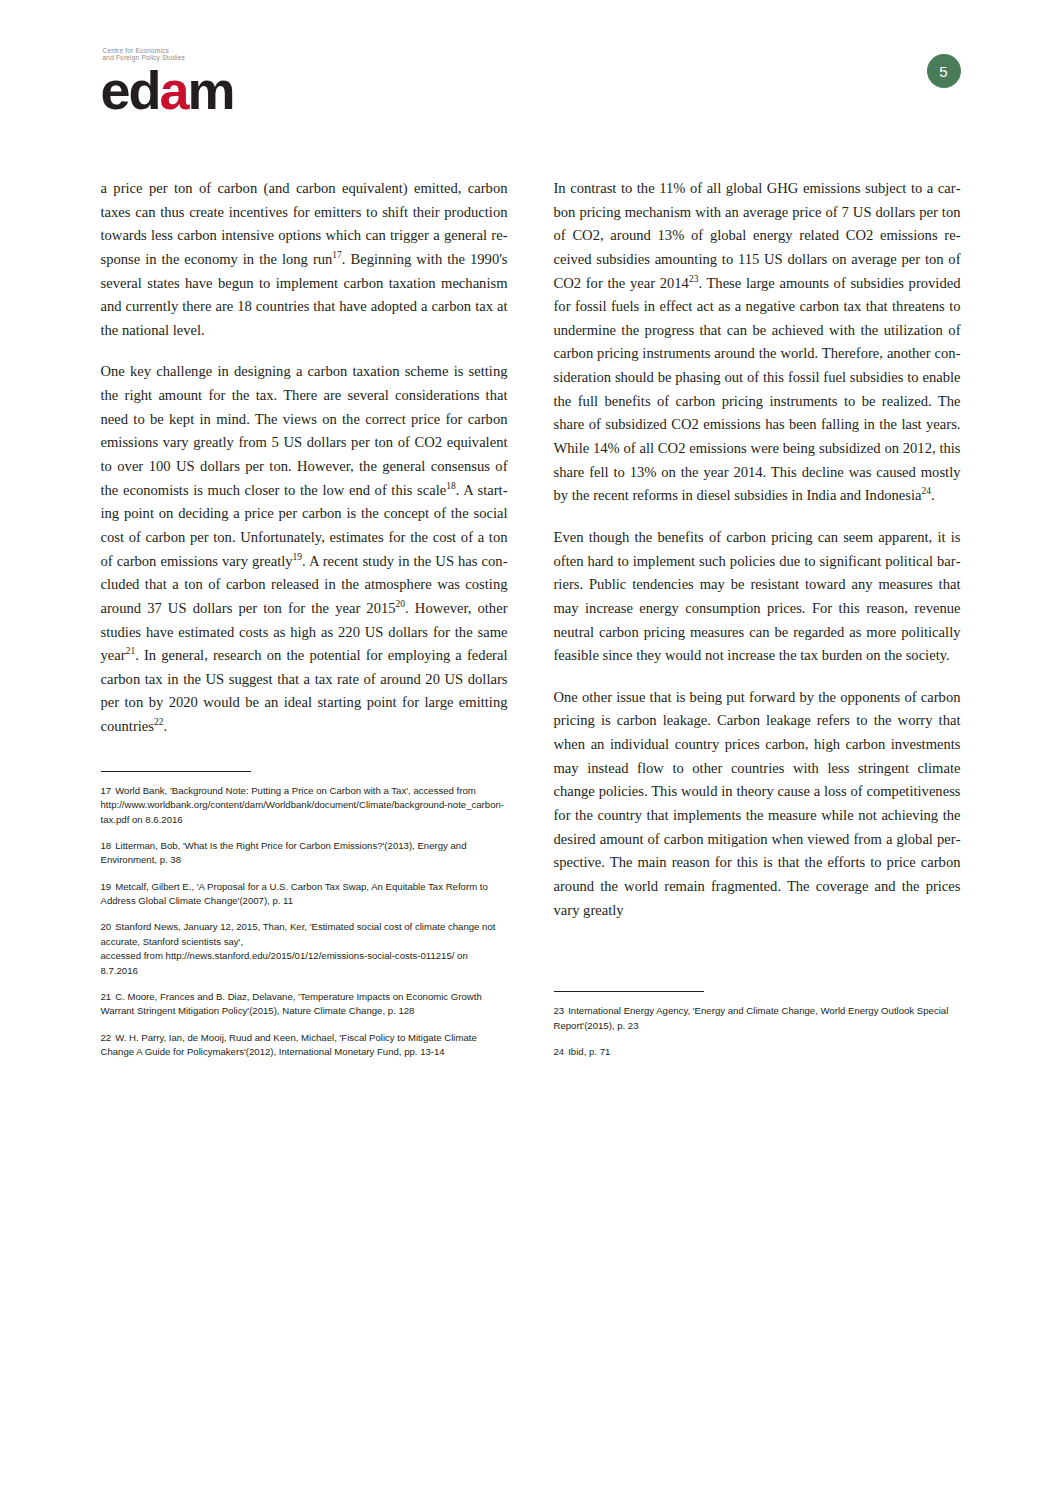Centre for Economics
and Foreign Policy Studies
edam
5
a price per ton of carbon (and carbon equivalent) emitted, carbon taxes can thus create incentives for emitters to shift their production towards less carbon intensive options which can trigger a general response in the economy in the long run17. Beginning with the 1990's several states have begun to implement carbon taxation mechanism and currently there are 18 countries that have adopted a carbon tax at the national level.
One key challenge in designing a carbon taxation scheme is setting the right amount for the tax. There are several considerations that need to be kept in mind. The views on the correct price for carbon emissions vary greatly from 5 US dollars per ton of CO2 equivalent to over 100 US dollars per ton. However, the general consensus of the economists is much closer to the low end of this scale18. A starting point on deciding a price per carbon is the concept of the social cost of carbon per ton. Unfortunately, estimates for the cost of a ton of carbon emissions vary greatly19. A recent study in the US has concluded that a ton of carbon released in the atmosphere was costing around 37 US dollars per ton for the year 201520. However, other studies have estimated costs as high as 220 US dollars for the same year21. In general, research on the potential for employing a federal carbon tax in the US suggest that a tax rate of around 20 US dollars per ton by 2020 would be an ideal starting point for large emitting countries22.
17 World Bank, 'Background Note: Putting a Price on Carbon with a Tax', accessed from http://www.worldbank.org/content/dam/Worldbank/document/Climate/background-note_carbon-tax.pdf on 8.6.2016
18 Litterman, Bob, 'What Is the Right Price for Carbon Emissions?'(2013), Energy and Environment, p. 38
19 Metcalf, Gilbert E., 'A Proposal for a U.S. Carbon Tax Swap, An Equitable Tax Reform to Address Global Climate Change'(2007), p. 11
20 Stanford News, January 12, 2015, Than, Ker, 'Estimated social cost of climate change not accurate, Stanford scientists say',
accessed from http://news.stanford.edu/2015/01/12/emissions-social-costs-011215/ on 8.7.2016
21 C. Moore, Frances and B. Diaz, Delavane, 'Temperature Impacts on Economic Growth Warrant Stringent Mitigation Policy'(2015), Nature Climate Change, p. 128
22 W. H. Parry, Ian, de Mooij, Ruud and Keen, Michael, 'Fiscal Policy to Mitigate Climate Change A Guide for Policymakers'(2012), International Monetary Fund, pp. 13-14
In contrast to the 11% of all global GHG emissions subject to a carbon pricing mechanism with an average price of 7 US dollars per ton of CO2, around 13% of global energy related CO2 emissions received subsidies amounting to 115 US dollars on average per ton of CO2 for the year 201423. These large amounts of subsidies provided for fossil fuels in effect act as a negative carbon tax that threatens to undermine the progress that can be achieved with the utilization of carbon pricing instruments around the world. Therefore, another consideration should be phasing out of this fossil fuel subsidies to enable the full benefits of carbon pricing instruments to be realized. The share of subsidized CO2 emissions has been falling in the last years. While 14% of all CO2 emissions were being subsidized on 2012, this share fell to 13% on the year 2014. This decline was caused mostly by the recent reforms in diesel subsidies in India and Indonesia24.
Even though the benefits of carbon pricing can seem apparent, it is often hard to implement such policies due to significant political barriers. Public tendencies may be resistant toward any measures that may increase energy consumption prices. For this reason, revenue neutral carbon pricing measures can be regarded as more politically feasible since they would not increase the tax burden on the society.
One other issue that is being put forward by the opponents of carbon pricing is carbon leakage. Carbon leakage refers to the worry that when an individual country prices carbon, high carbon investments may instead flow to other countries with less stringent climate change policies. This would in theory cause a loss of competitiveness for the country that implements the measure while not achieving the desired amount of carbon mitigation when viewed from a global perspective. The main reason for this is that the efforts to price carbon around the world remain fragmented. The coverage and the prices vary greatly
23 International Energy Agency, 'Energy and Climate Change, World Energy Outlook Special Report'(2015), p. 23
24 Ibid, p. 71